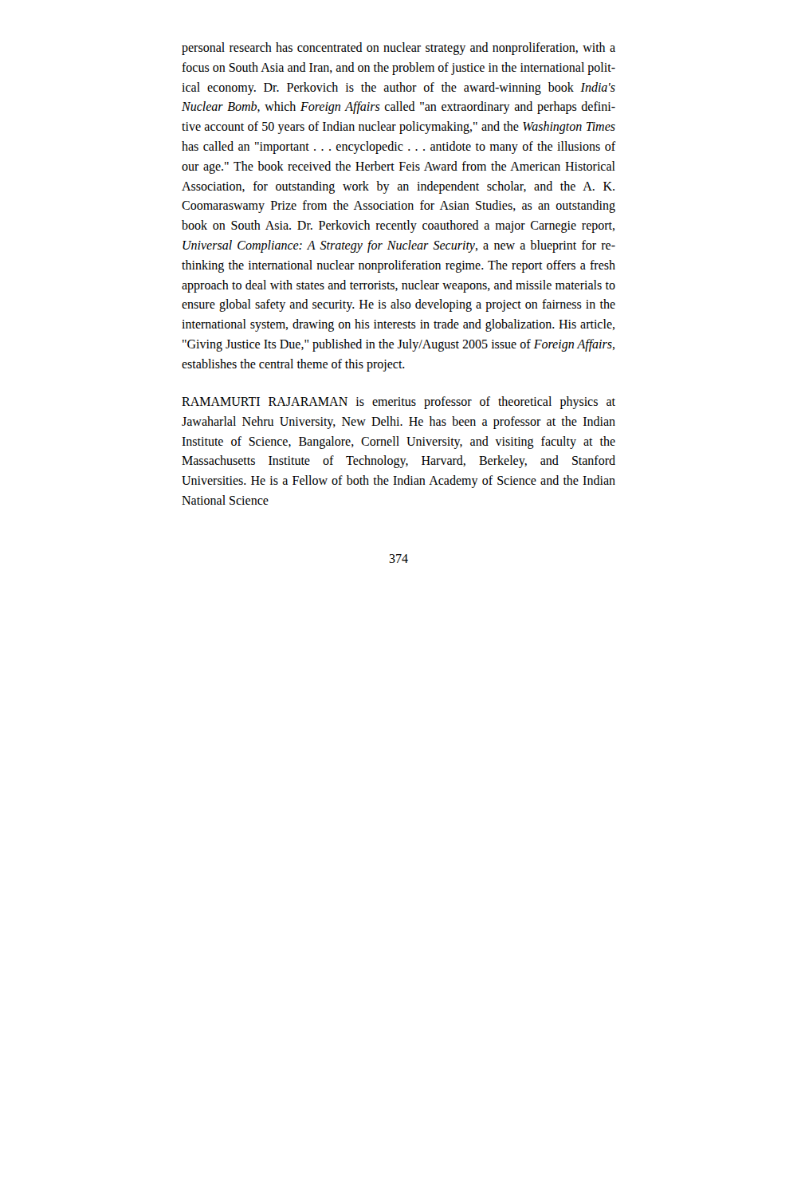personal research has concentrated on nuclear strategy and nonproliferation, with a focus on South Asia and Iran, and on the problem of justice in the international political economy. Dr. Perkovich is the author of the award-winning book India's Nuclear Bomb, which Foreign Affairs called "an extraordinary and perhaps definitive account of 50 years of Indian nuclear policymaking," and the Washington Times has called an "important . . . encyclopedic . . . antidote to many of the illusions of our age." The book received the Herbert Feis Award from the American Historical Association, for outstanding work by an independent scholar, and the A. K. Coomaraswamy Prize from the Association for Asian Studies, as an outstanding book on South Asia. Dr. Perkovich recently coauthored a major Carnegie report, Universal Compliance: A Strategy for Nuclear Security, a new a blueprint for rethinking the international nuclear nonproliferation regime. The report offers a fresh approach to deal with states and terrorists, nuclear weapons, and missile materials to ensure global safety and security. He is also developing a project on fairness in the international system, drawing on his interests in trade and globalization. His article, "Giving Justice Its Due," published in the July/August 2005 issue of Foreign Affairs, establishes the central theme of this project.
RAMAMURTI RAJARAMAN is emeritus professor of theoretical physics at Jawaharlal Nehru University, New Delhi. He has been a professor at the Indian Institute of Science, Bangalore, Cornell University, and visiting faculty at the Massachusetts Institute of Technology, Harvard, Berkeley, and Stanford Universities. He is a Fellow of both the Indian Academy of Science and the Indian National Science
374